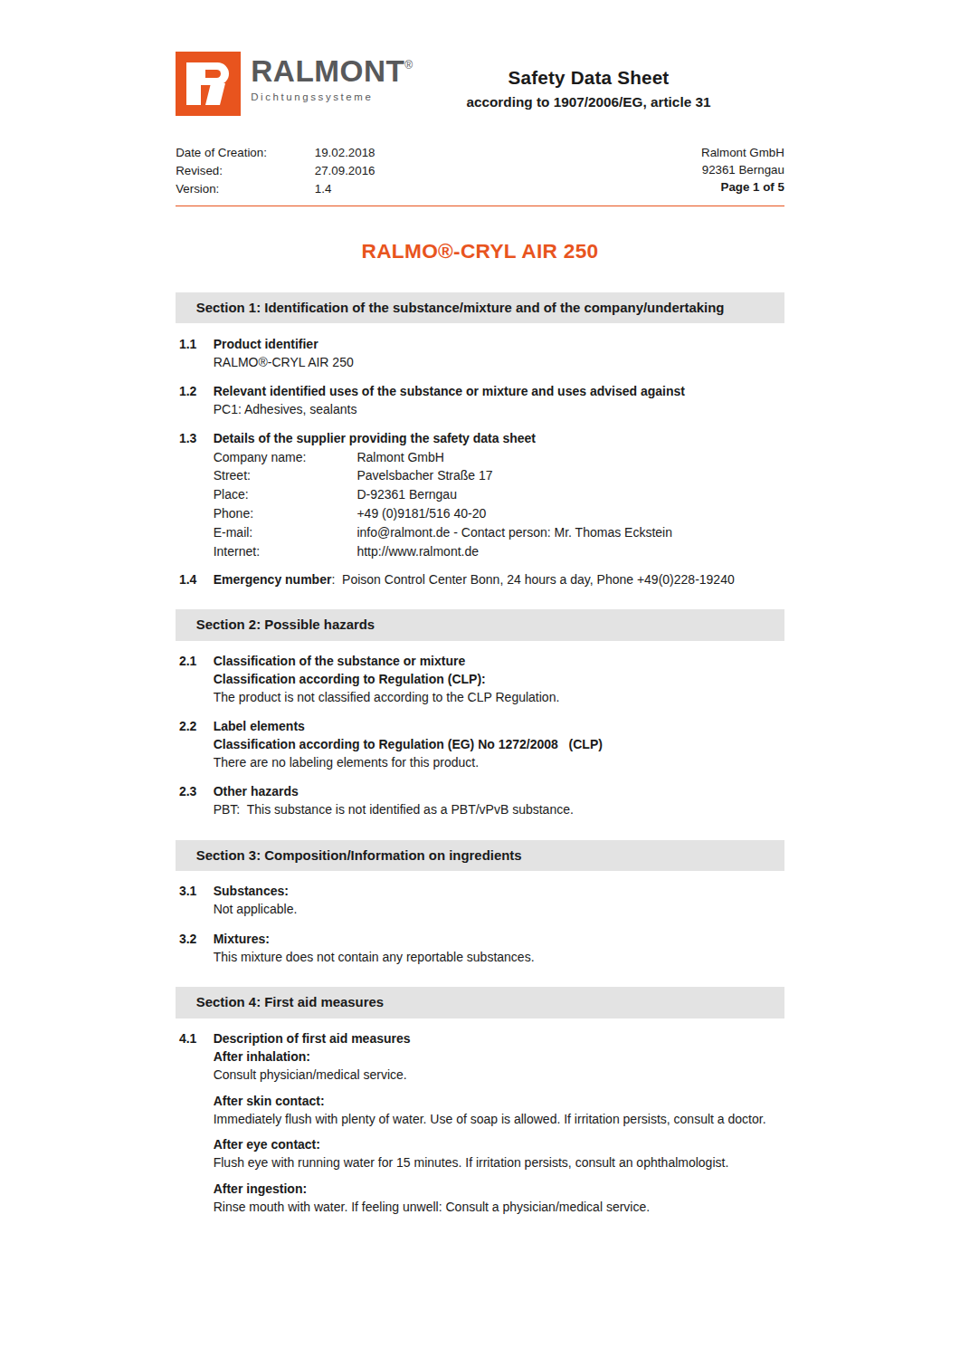RALMONT®
Dichtungssysteme
Safety Data Sheet
according to 1907/2006/EG, article 31
| Date of Creation: | 19.02.2018 |
| Revised: | 27.09.2016 |
| Version: | 1.4 |
Ralmont GmbH
92361 Berngau
Page 1 of 5
RALMO®-CRYL AIR 250
Section 1: Identification of the substance/mixture and of the company/undertaking
1.1
Product identifier
RALMO®-CRYL AIR 250
1.2
Relevant identified uses of the substance or mixture and uses advised against
PC1: Adhesives, sealants
1.3
Details of the supplier providing the safety data sheet
| Company name: | Ralmont GmbH |
| Street: | Pavelsbacher Straße 17 |
| Place: | D-92361 Berngau |
| Phone: | +49 (0)9181/516 40-20 |
| E-mail: | info@ralmont.de - Contact person: Mr. Thomas Eckstein |
| Internet: | http://www.ralmont.de |
1.4
Emergency number: Poison Control Center Bonn, 24 hours a day, Phone +49(0)228-19240
Section 2: Possible hazards
2.1
Classification of the substance or mixture
Classification according to Regulation (CLP):
The product is not classified according to the CLP Regulation.
2.2
Label elements
Classification according to Regulation (EG) No 1272/2008 (CLP)
There are no labeling elements for this product.
2.3
Other hazards
PBT: This substance is not identified as a PBT/vPvB substance.
Section 3: Composition/Information on ingredients
3.1
Substances:
Not applicable.
3.2
Mixtures:
This mixture does not contain any reportable substances.
Section 4: First aid measures
4.1
Description of first aid measures
After inhalation:
Consult physician/medical service.
After skin contact:
Immediately flush with plenty of water. Use of soap is allowed. If irritation persists, consult a doctor.
After eye contact:
Flush eye with running water for 15 minutes. If irritation persists, consult an ophthalmologist.
After ingestion:
Rinse mouth with water. If feeling unwell: Consult a physician/medical service.